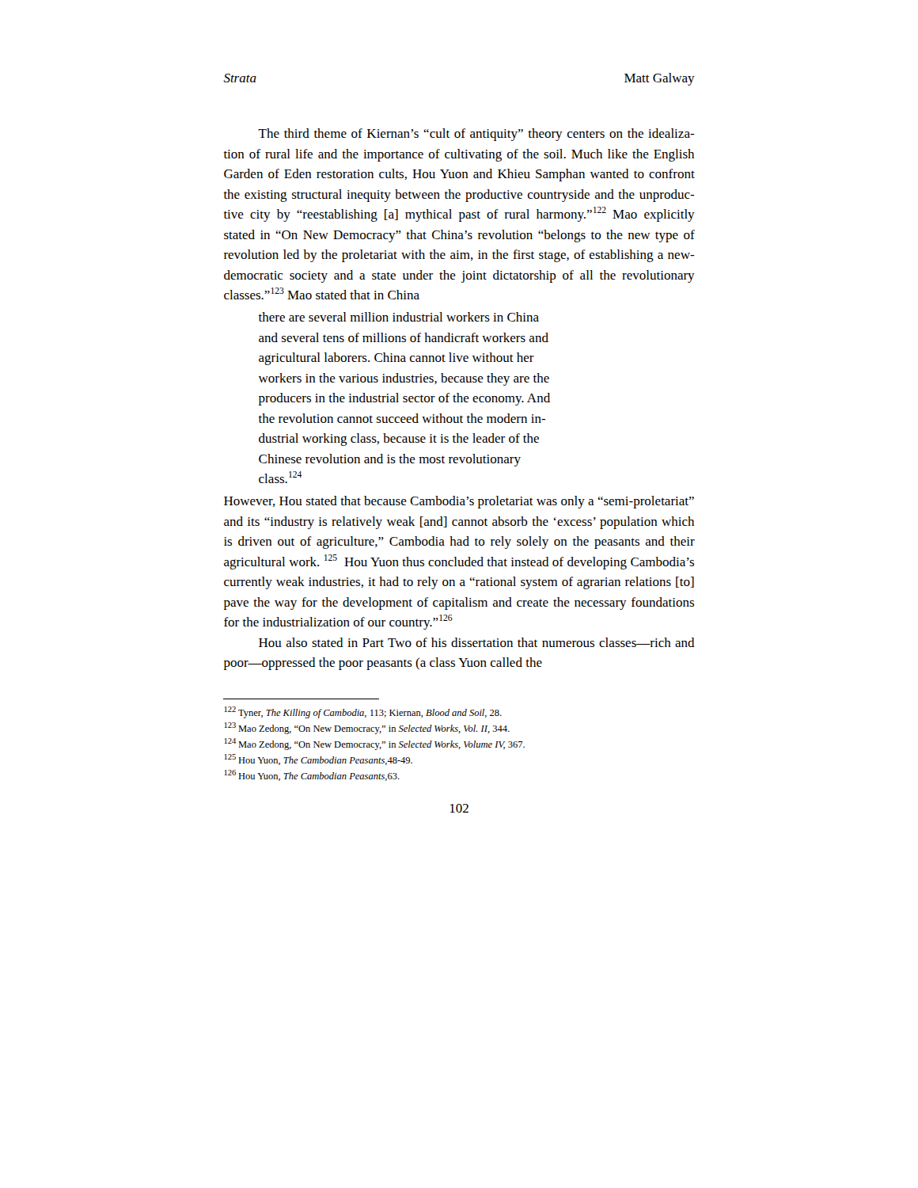Strata Matt Galway
The third theme of Kiernan’s “cult of antiquity” theory centers on the idealization of rural life and the importance of cultivating of the soil. Much like the English Garden of Eden restoration cults, Hou Yuon and Khieu Samphan wanted to confront the existing structural inequity between the productive countryside and the unproductive city by “reestablishing [a] mythical past of rural harmony.”122 Mao explicitly stated in “On New Democracy” that China’s revolution “belongs to the new type of revolution led by the proletariat with the aim, in the first stage, of establishing a new-democratic society and a state under the joint dictatorship of all the revolutionary classes.”123 Mao stated that in China
there are several million industrial workers in China and several tens of millions of handicraft workers and agricultural laborers. China cannot live without her workers in the various industries, because they are the producers in the industrial sector of the economy. And the revolution cannot succeed without the modern industrial working class, because it is the leader of the Chinese revolution and is the most revolutionary class.124
However, Hou stated that because Cambodia’s proletariat was only a “semi-proletariat” and its “industry is relatively weak [and] cannot absorb the ‘excess’ population which is driven out of agriculture,” Cambodia had to rely solely on the peasants and their agricultural work. 125 Hou Yuon thus concluded that instead of developing Cambodia’s currently weak industries, it had to rely on a “rational system of agrarian relations [to] pave the way for the development of capitalism and create the necessary foundations for the industrialization of our country.”126
Hou also stated in Part Two of his dissertation that numerous classes—rich and poor—oppressed the poor peasants (a class Yuon called the
122 Tyner, The Killing of Cambodia, 113; Kiernan, Blood and Soil, 28.
123 Mao Zedong, “On New Democracy,” in Selected Works, Vol. II, 344.
124 Mao Zedong, “On New Democracy,” in Selected Works, Volume IV, 367.
125 Hou Yuon, The Cambodian Peasants, 48-49.
126 Hou Yuon, The Cambodian Peasants, 63.
102